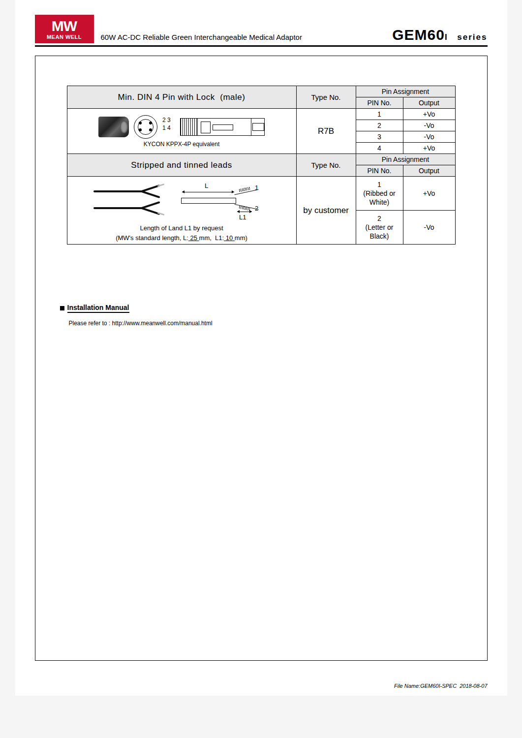MW
MEAN WELL
60W AC-DC Reliable Green Interchangeable Medical Adaptor
GEM60I series
| Min. DIN 4 Pin with Lock (male) | Type No. | Pin Assignment |
| PIN No. | Output |
| 2 3 1 4 KYCON KPPX-4P equivalent | R7B | 1 | +Vo |
| 2 | -Vo |
| 3 | -Vo |
| 4 | +Vo |
| Stripped and tinned leads | Type No. | Pin Assignment |
| PIN No. | Output |
| L 1 2 L1 Length of Land L1 by request (MW's standard length, L: 25 mm, L1: 10 mm) | by customer | 1 (Ribbed or White) | +Vo |
| 2 (Letter or Black) | -Vo |
Installation Manual
Please refer to : http://www.meanwell.com/manual.html
File Name:GEM60I-SPEC 2018-08-07